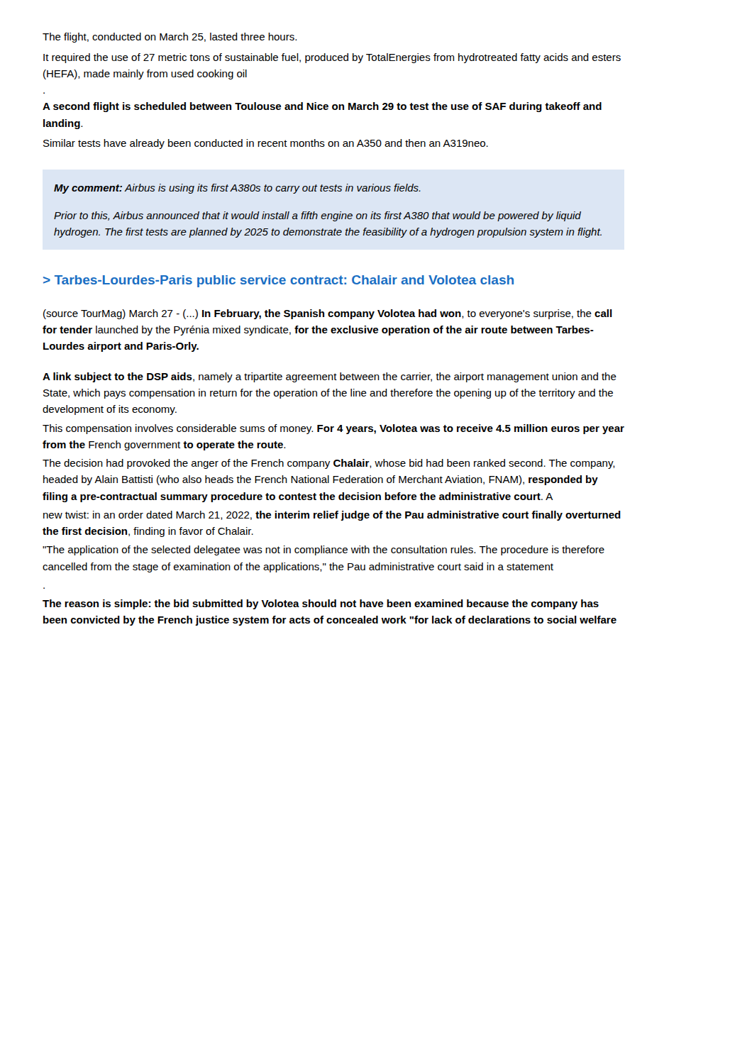The flight, conducted on March 25, lasted three hours.
It required the use of 27 metric tons of sustainable fuel, produced by TotalEnergies from hydrotreated fatty acids and esters (HEFA), made mainly from used cooking oil
.
A second flight is scheduled between Toulouse and Nice on March 29 to test the use of SAF during takeoff and landing.
Similar tests have already been conducted in recent months on an A350 and then an A319neo.
My comment: Airbus is using its first A380s to carry out tests in various fields.
Prior to this, Airbus announced that it would install a fifth engine on its first A380 that would be powered by liquid hydrogen. The first tests are planned by 2025 to demonstrate the feasibility of a hydrogen propulsion system in flight.
> Tarbes-Lourdes-Paris public service contract: Chalair and Volotea clash
(source TourMag) March 27 - (...) In February, the Spanish company Volotea had won, to everyone's surprise, the call for tender launched by the Pyrénia mixed syndicate, for the exclusive operation of the air route between Tarbes-Lourdes airport and Paris-Orly.
A link subject to the DSP aids, namely a tripartite agreement between the carrier, the airport management union and the State, which pays compensation in return for the operation of the line and therefore the opening up of the territory and the development of its economy.
This compensation involves considerable sums of money. For 4 years, Volotea was to receive 4.5 million euros per year from the French government to operate the route.
The decision had provoked the anger of the French company Chalair, whose bid had been ranked second. The company, headed by Alain Battisti (who also heads the French National Federation of Merchant Aviation, FNAM), responded by filing a pre-contractual summary procedure to contest the decision before the administrative court. A
new twist: in an order dated March 21, 2022, the interim relief judge of the Pau administrative court finally overturned the first decision, finding in favor of Chalair.
"The application of the selected delegatee was not in compliance with the consultation rules. The procedure is therefore cancelled from the stage of examination of the applications," the Pau administrative court said in a statement
.
The reason is simple: the bid submitted by Volotea should not have been examined because the company has been convicted by the French justice system for acts of concealed work "for lack of declarations to social welfare